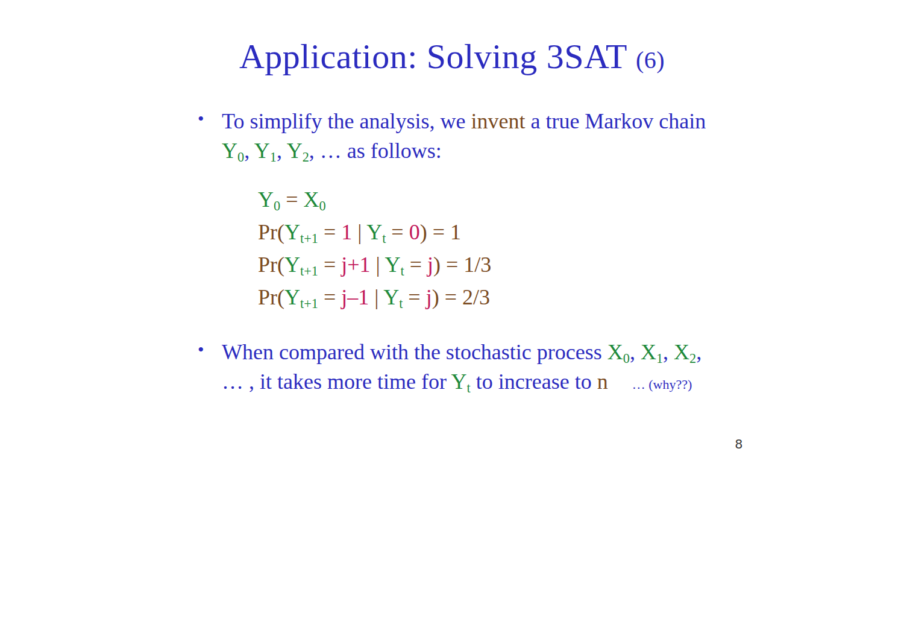Application: Solving 3SAT (6)
To simplify the analysis, we invent a true Markov chain Y0, Y1, Y2, … as follows:
Y0 = X0
Pr(Yt+1 = 1 | Yt = 0) = 1
Pr(Yt+1 = j+1 | Yt = j) = 1/3
Pr(Yt+1 = j–1 | Yt = j) = 2/3
When compared with the stochastic process X0, X1, X2, … , it takes more time for Yt to increase to n… (why??)
8